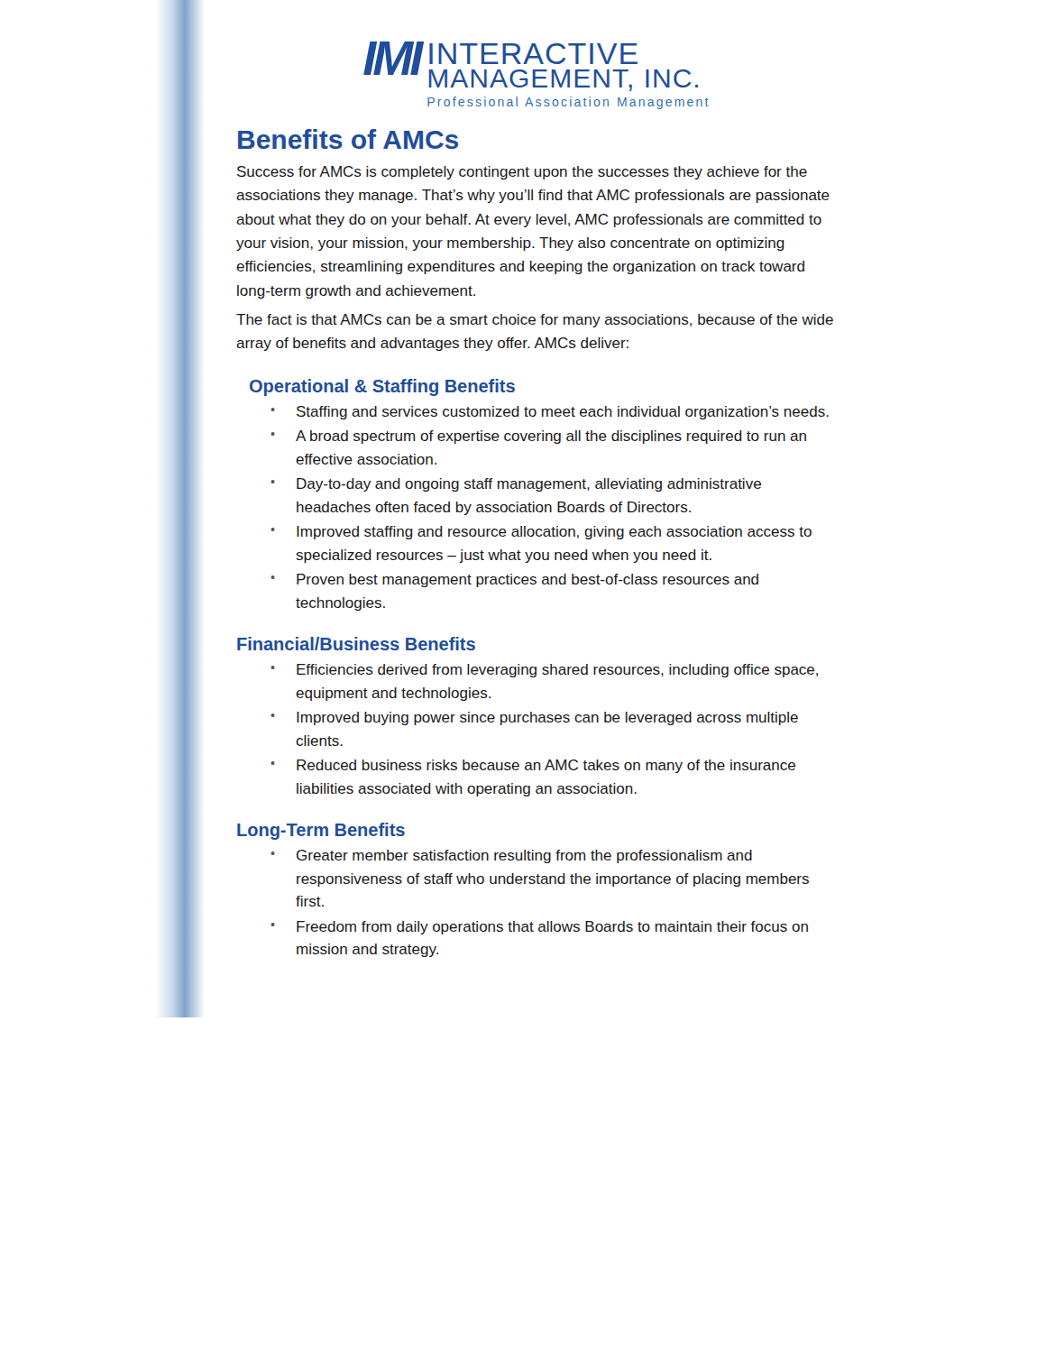IMI
INTERACTIVE
MANAGEMENT, INC.
Professional Association Management
Benefits of AMCs
Success for AMCs is completely contingent upon the successes they achieve for the associations they manage. That’s why you’ll find that AMC professionals are passionate about what they do on your behalf. At every level, AMC professionals are committed to your vision, your mission, your membership. They also concentrate on optimizing efficiencies, streamlining expenditures and keeping the organization on track toward long-term growth and achievement.
The fact is that AMCs can be a smart choice for many associations, because of the wide array of benefits and advantages they offer. AMCs deliver:
Operational & Staffing Benefits
Staffing and services customized to meet each individual organization’s needs.
A broad spectrum of expertise covering all the disciplines required to run an effective association.
Day-to-day and ongoing staff management, alleviating administrative headaches often faced by association Boards of Directors.
Improved staffing and resource allocation, giving each association access to specialized resources – just what you need when you need it.
Proven best management practices and best-of-class resources and technologies.
Financial/Business Benefits
Efficiencies derived from leveraging shared resources, including office space, equipment and technologies.
Improved buying power since purchases can be leveraged across multiple clients.
Reduced business risks because an AMC takes on many of the insurance liabilities associated with operating an association.
Long-Term Benefits
Greater member satisfaction resulting from the professionalism and responsiveness of staff who understand the importance of placing members first.
Freedom from daily operations that allows Boards to maintain their focus on mission and strategy.